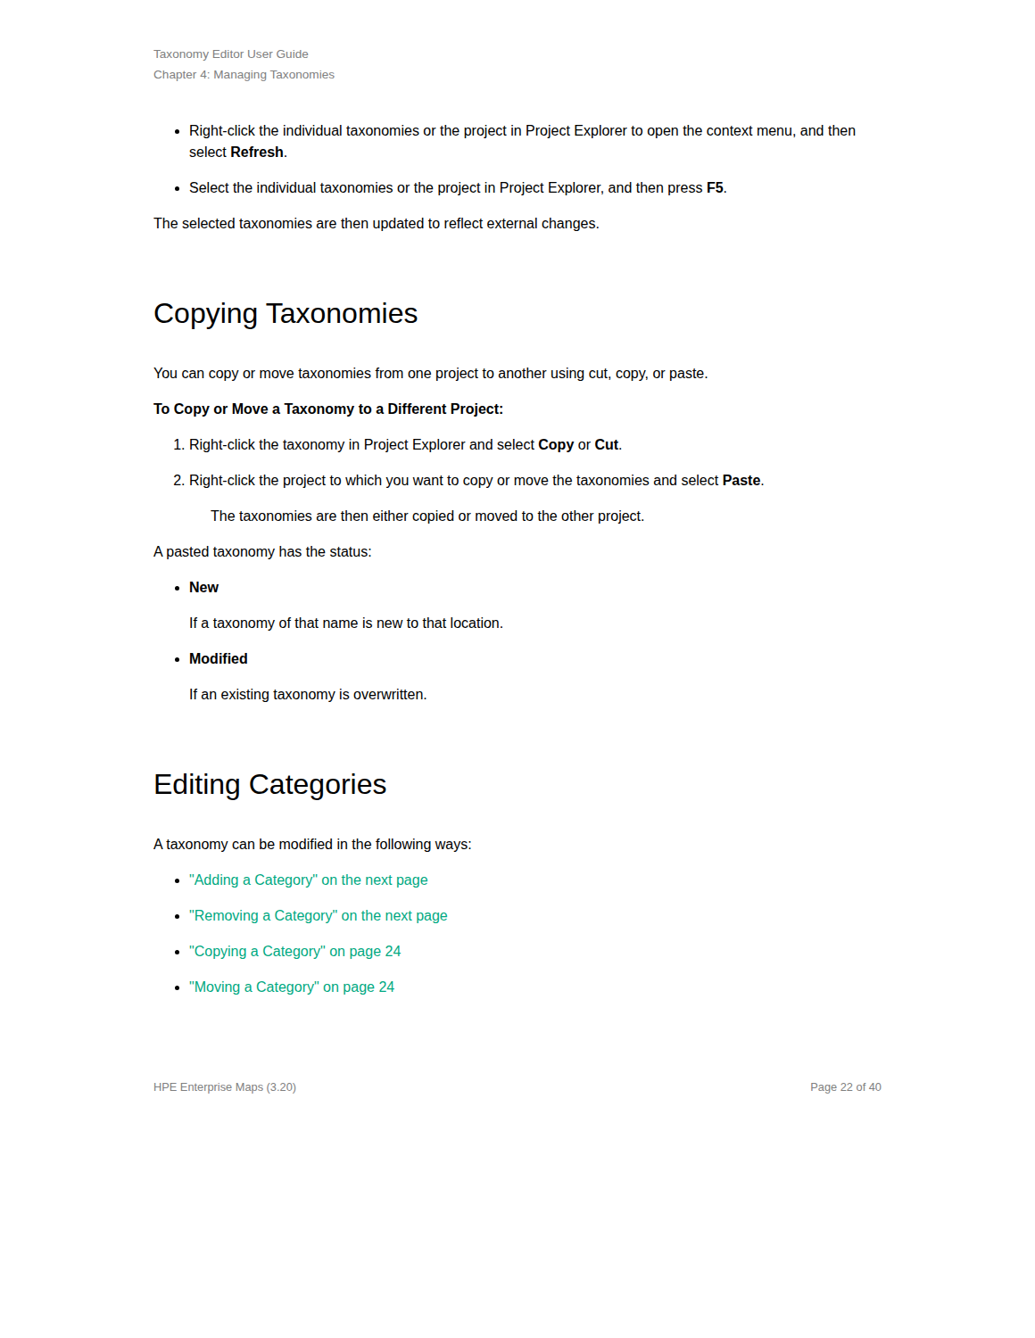Taxonomy Editor User Guide
Chapter 4: Managing Taxonomies
Right-click the individual taxonomies or the project in Project Explorer to open the context menu, and then select Refresh.
Select the individual taxonomies or the project in Project Explorer, and then press F5.
The selected taxonomies are then updated to reflect external changes.
Copying Taxonomies
You can copy or move taxonomies from one project to another using cut, copy, or paste.
To Copy or Move a Taxonomy to a Different Project:
Right-click the taxonomy in Project Explorer and select Copy or Cut.
Right-click the project to which you want to copy or move the taxonomies and select Paste.
The taxonomies are then either copied or moved to the other project.
A pasted taxonomy has the status:
New
If a taxonomy of that name is new to that location.
Modified
If an existing taxonomy is overwritten.
Editing Categories
A taxonomy can be modified in the following ways:
"Adding a Category" on the next page
"Removing a Category" on the next page
"Copying a Category" on page 24
"Moving a Category" on page 24
HPE Enterprise Maps (3.20) Page 22 of 40